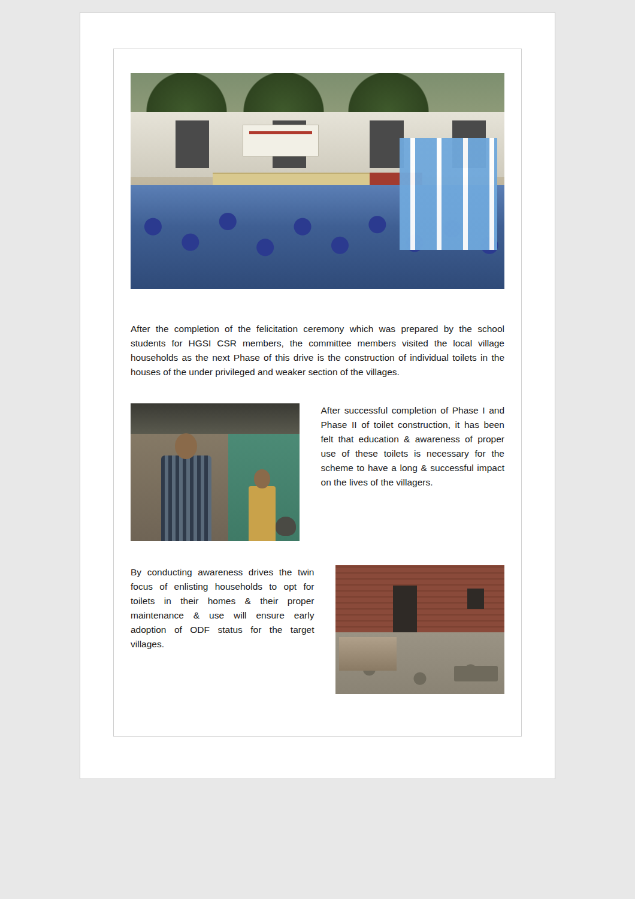After the completion of the felicitation ceremony which was prepared by the school students for HGSI CSR members, the committee members visited the local village households as the next Phase of this drive is the construction of individual toilets in the houses of the under privileged and weaker section of the villages.
After successful completion of Phase I and Phase II of toilet construction, it has been felt that education & awareness of proper use of these toilets is necessary for the scheme to have a long & successful impact on the lives of the villagers.
By conducting awareness drives the twin focus of enlisting households to opt for toilets in their homes & their proper maintenance & use will ensure early adoption of ODF status for the target villages.